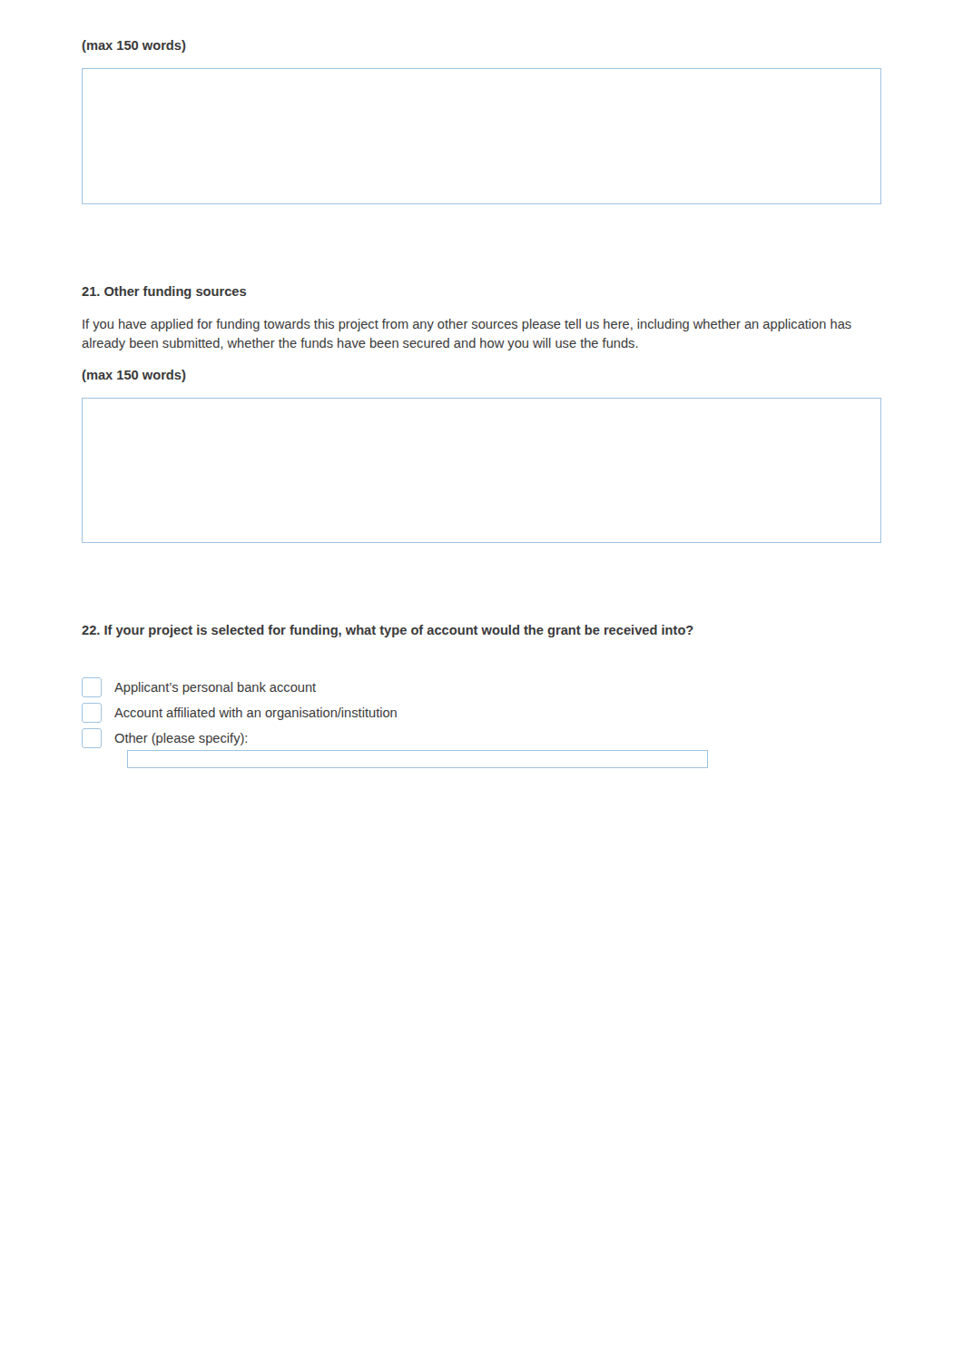(max 150 words)
21. Other funding sources
If you have applied for funding towards this project from any other sources please tell us here, including whether an application has already been submitted, whether the funds have been secured and how you will use the funds.
(max 150 words)
22. If your project is selected for funding, what type of account would the grant be received into?
Applicant’s personal bank account
Account affiliated with an organisation/institution
Other (please specify):